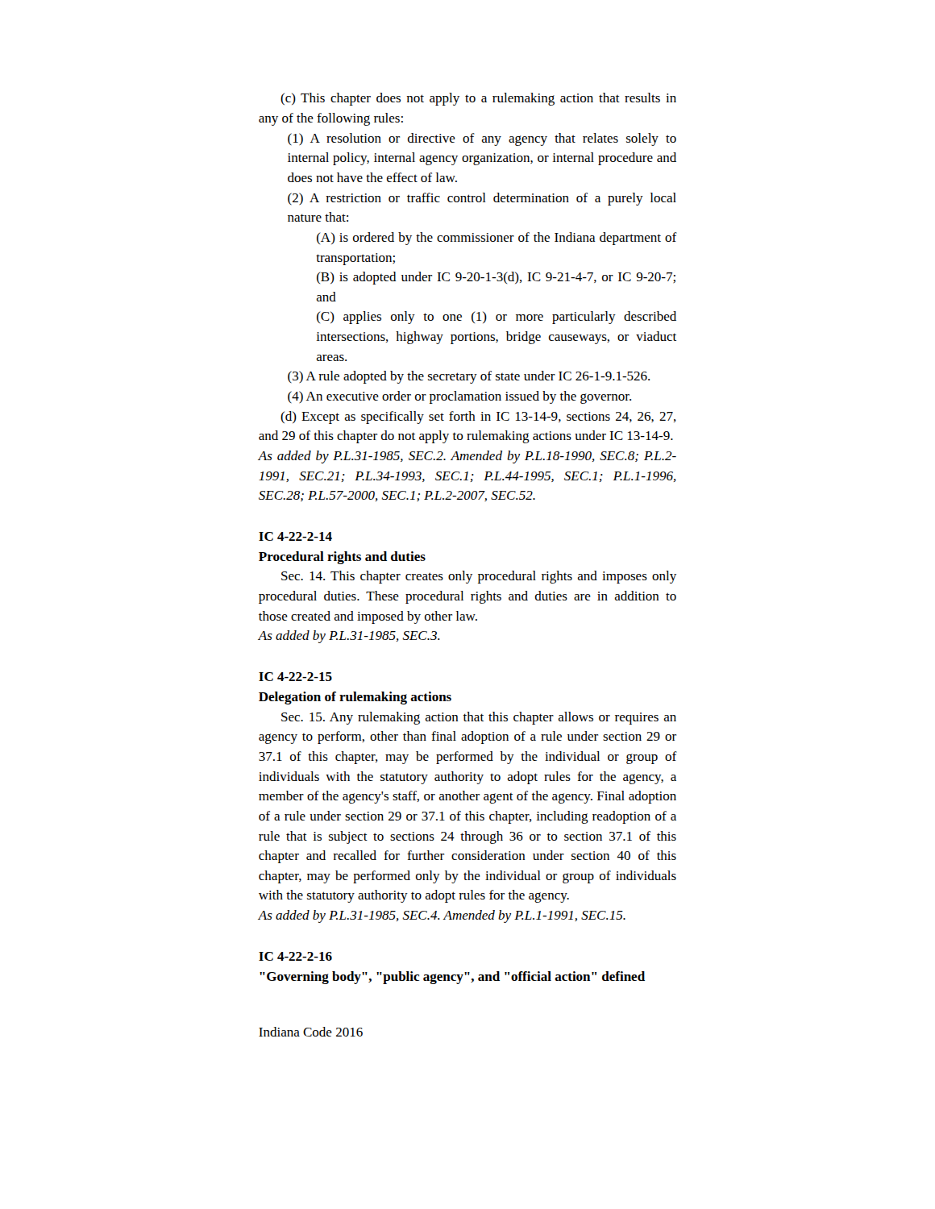(c) This chapter does not apply to a rulemaking action that results in any of the following rules:
(1) A resolution or directive of any agency that relates solely to internal policy, internal agency organization, or internal procedure and does not have the effect of law.
(2) A restriction or traffic control determination of a purely local nature that:
(A) is ordered by the commissioner of the Indiana department of transportation;
(B) is adopted under IC 9-20-1-3(d), IC 9-21-4-7, or IC 9-20-7; and
(C) applies only to one (1) or more particularly described intersections, highway portions, bridge causeways, or viaduct areas.
(3) A rule adopted by the secretary of state under IC 26-1-9.1-526.
(4) An executive order or proclamation issued by the governor.
(d) Except as specifically set forth in IC 13-14-9, sections 24, 26, 27, and 29 of this chapter do not apply to rulemaking actions under IC 13-14-9.
As added by P.L.31-1985, SEC.2. Amended by P.L.18-1990, SEC.8; P.L.2-1991, SEC.21; P.L.34-1993, SEC.1; P.L.44-1995, SEC.1; P.L.1-1996, SEC.28; P.L.57-2000, SEC.1; P.L.2-2007, SEC.52.
IC 4-22-2-14
Procedural rights and duties
Sec. 14. This chapter creates only procedural rights and imposes only procedural duties. These procedural rights and duties are in addition to those created and imposed by other law.
As added by P.L.31-1985, SEC.3.
IC 4-22-2-15
Delegation of rulemaking actions
Sec. 15. Any rulemaking action that this chapter allows or requires an agency to perform, other than final adoption of a rule under section 29 or 37.1 of this chapter, may be performed by the individual or group of individuals with the statutory authority to adopt rules for the agency, a member of the agency's staff, or another agent of the agency. Final adoption of a rule under section 29 or 37.1 of this chapter, including readoption of a rule that is subject to sections 24 through 36 or to section 37.1 of this chapter and recalled for further consideration under section 40 of this chapter, may be performed only by the individual or group of individuals with the statutory authority to adopt rules for the agency.
As added by P.L.31-1985, SEC.4. Amended by P.L.1-1991, SEC.15.
IC 4-22-2-16
"Governing body", "public agency", and "official action" defined
Indiana Code 2016